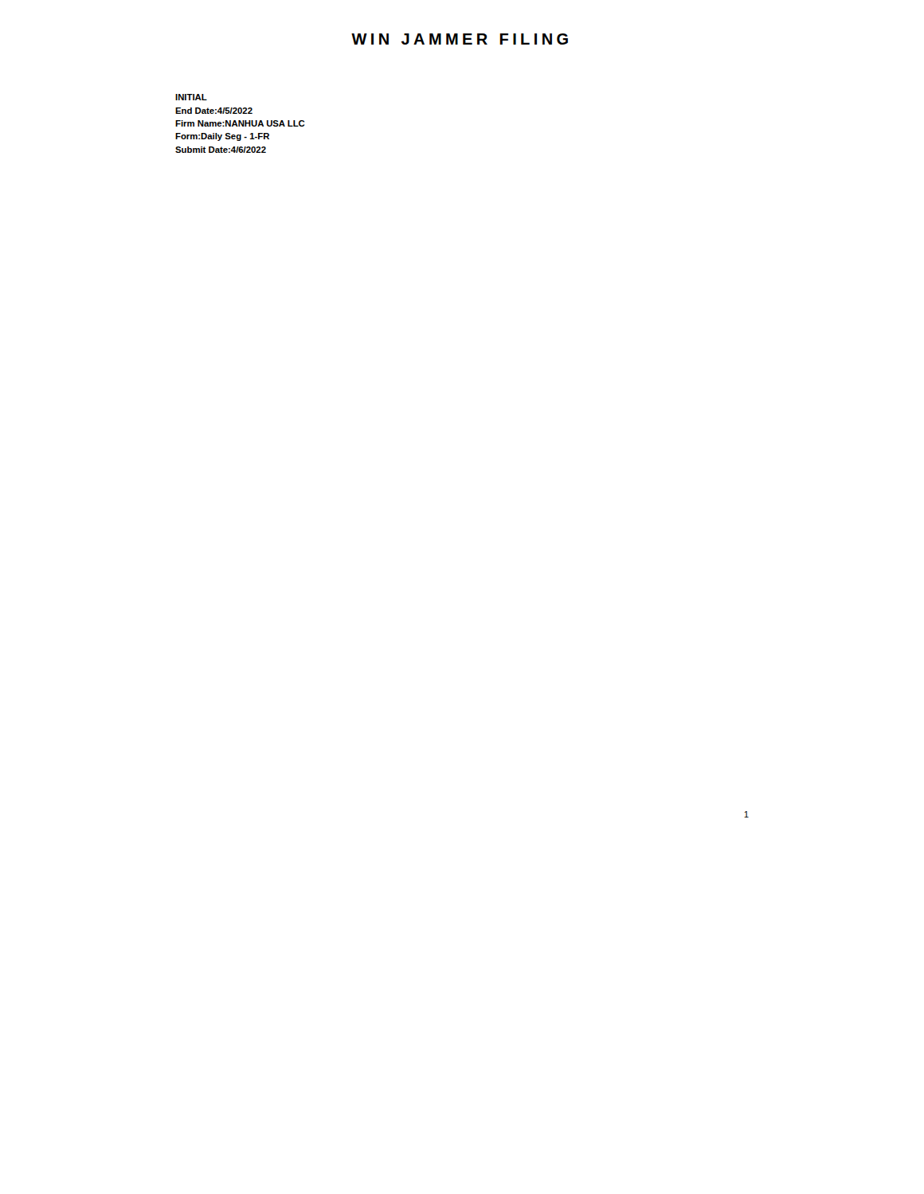WIN JAMMER FILING
INITIAL
End Date:4/5/2022
Firm Name:NANHUA USA LLC
Form:Daily Seg - 1-FR
Submit Date:4/6/2022
1